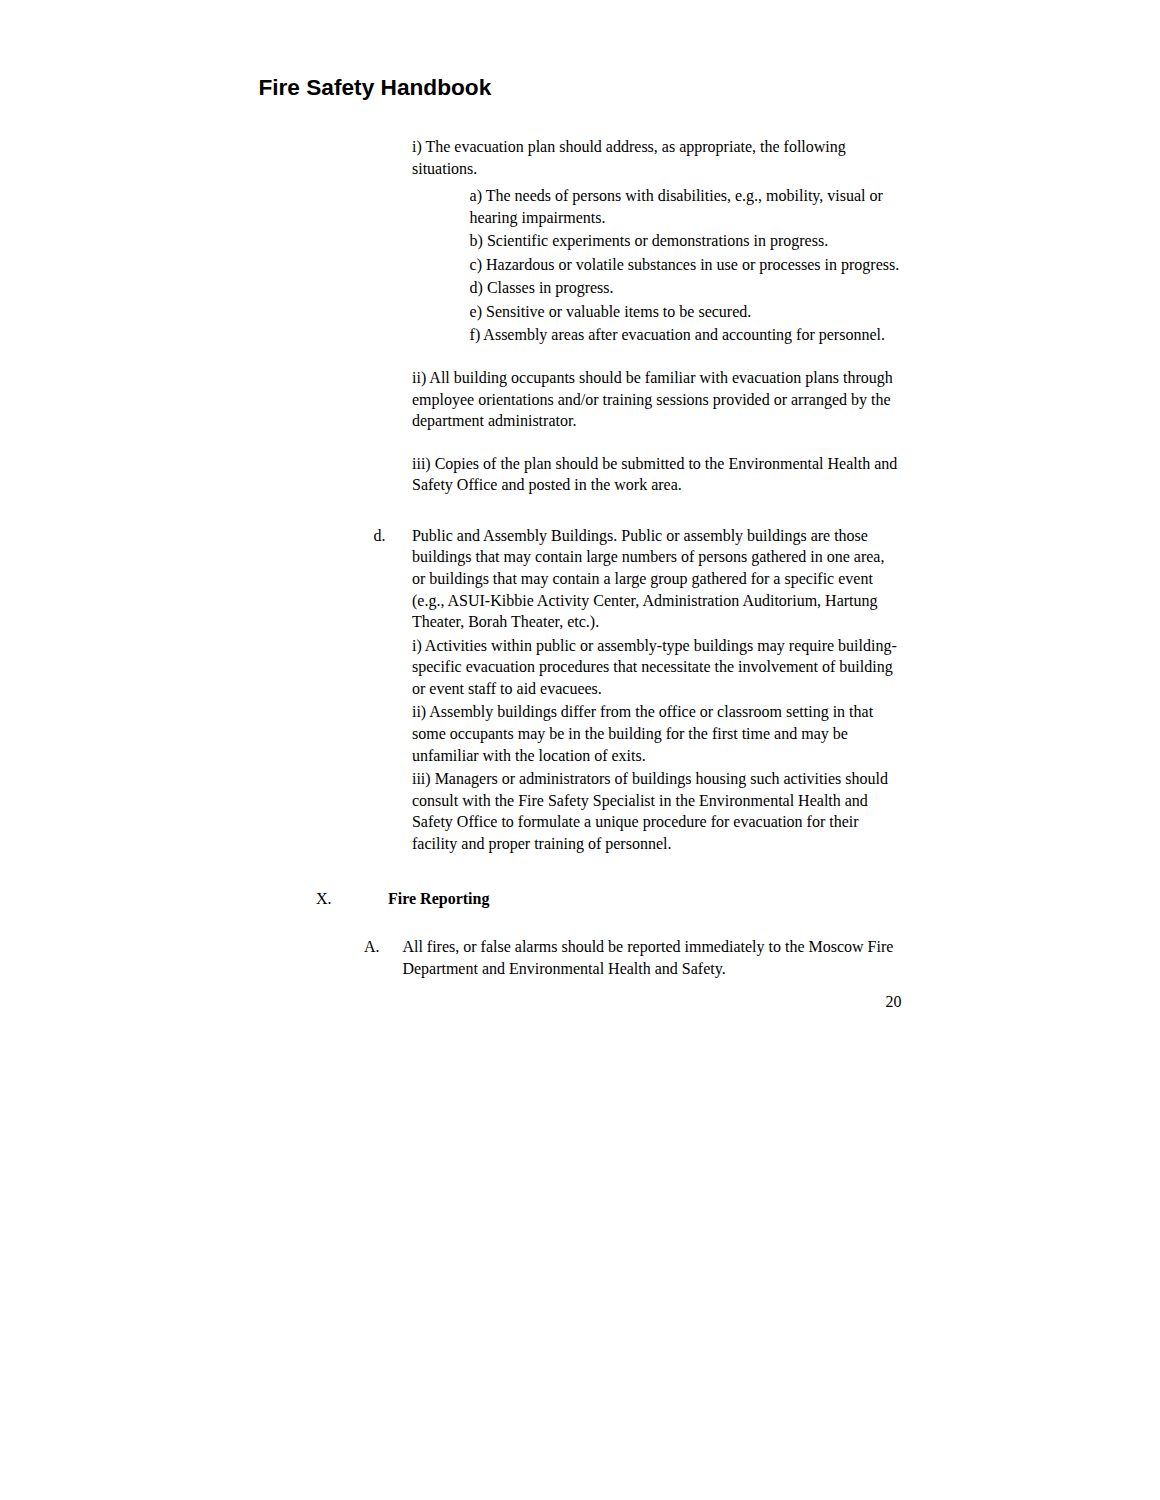Fire Safety Handbook
i) The evacuation plan should address, as appropriate, the following situations.
a) The needs of persons with disabilities, e.g., mobility, visual or hearing impairments.
b) Scientific experiments or demonstrations in progress.
c) Hazardous or volatile substances in use or processes in progress.
d) Classes in progress.
e) Sensitive or valuable items to be secured.
f) Assembly areas after evacuation and accounting for personnel.
ii) All building occupants should be familiar with evacuation plans through employee orientations and/or training sessions provided or arranged by the department administrator.
iii) Copies of the plan should be submitted to the Environmental Health and Safety Office and posted in the work area.
d.
Public and Assembly Buildings. Public or assembly buildings are those buildings that may contain large numbers of persons gathered in one area, or buildings that may contain a large group gathered for a specific event (e.g., ASUI-Kibbie Activity Center, Administration Auditorium, Hartung Theater, Borah Theater, etc.).
i) Activities within public or assembly-type buildings may require building-specific evacuation procedures that necessitate the involvement of building or event staff to aid evacuees.
ii) Assembly buildings differ from the office or classroom setting in that some occupants may be in the building for the first time and may be unfamiliar with the location of exits.
iii) Managers or administrators of buildings housing such activities should consult with the Fire Safety Specialist in the Environmental Health and Safety Office to formulate a unique procedure for evacuation for their facility and proper training of personnel.
X. Fire Reporting
A.
All fires, or false alarms should be reported immediately to the Moscow Fire Department and Environmental Health and Safety.
20